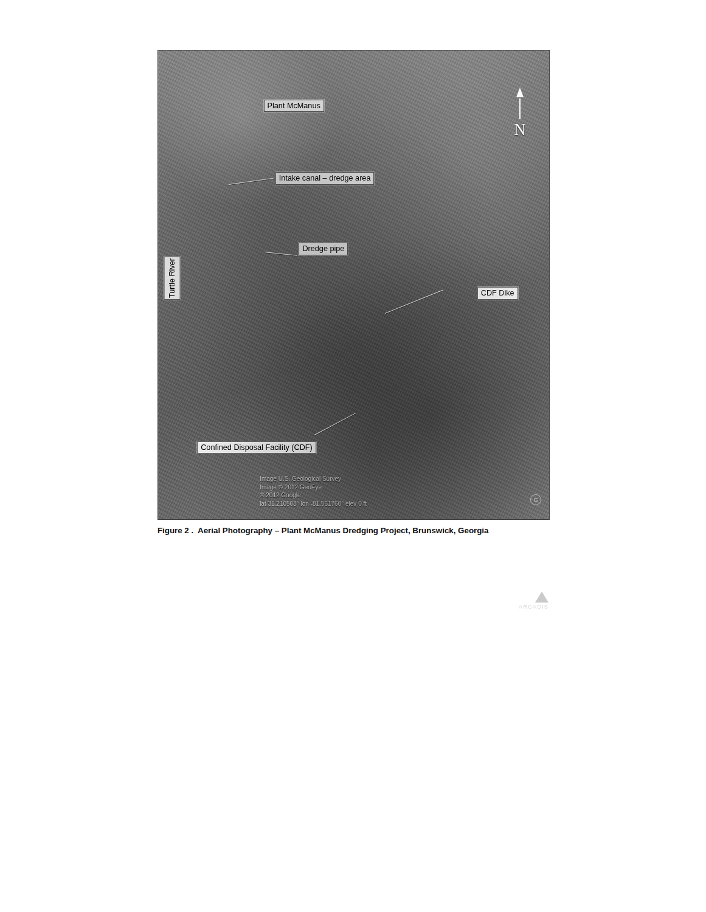N
Plant McManus
Intake canal – dredge area
Dredge pipe
CDF Dike
Confined Disposal Facility (CDF)
Turtle River
Image U.S. Geological Survey
Image © 2012 GeoEye
© 2012 Google
lat 31.210508° lon -81.551760° elev 0 ft
G
Figure 2 . Aerial Photography – Plant McManus Dredging Project, Brunswick, Georgia
ARCADIS